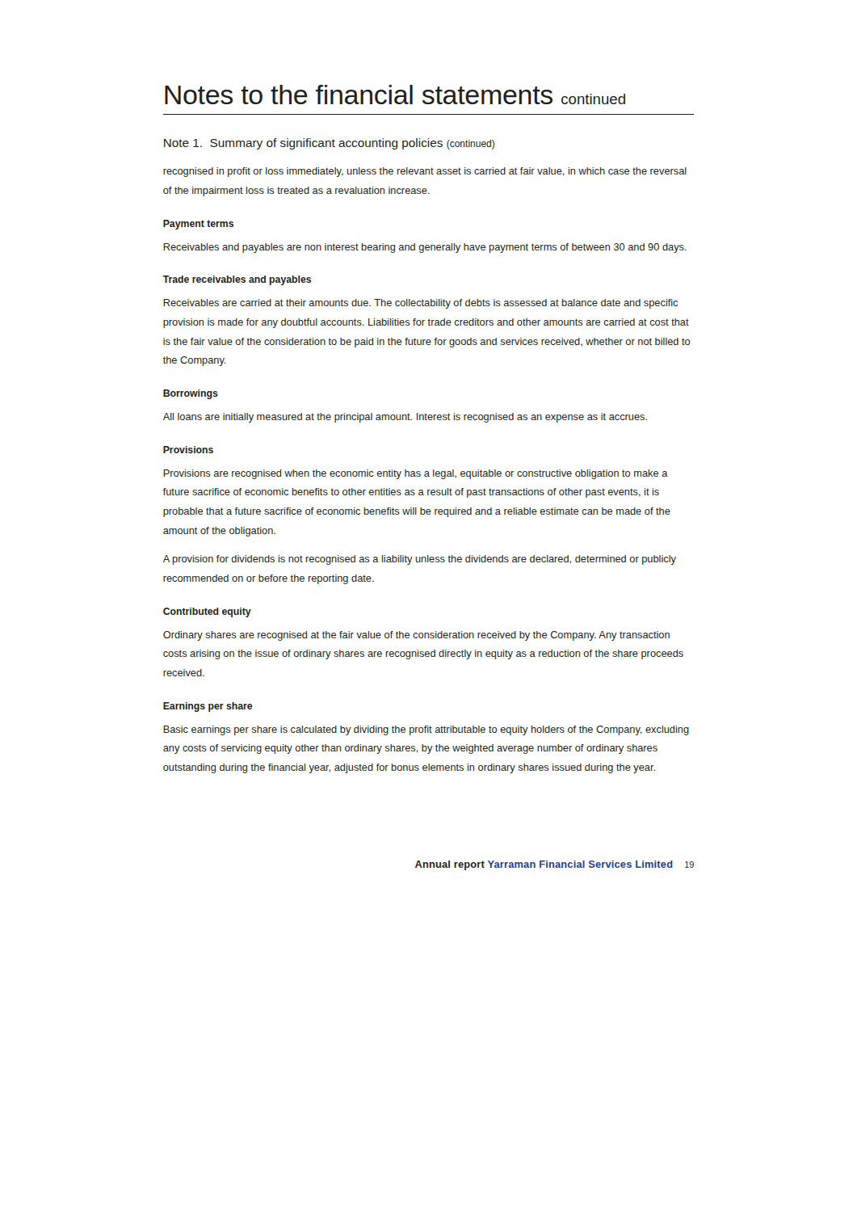Notes to the financial statements continued
Note 1. Summary of significant accounting policies (continued)
recognised in profit or loss immediately, unless the relevant asset is carried at fair value, in which case the reversal of the impairment loss is treated as a revaluation increase.
Payment terms
Receivables and payables are non interest bearing and generally have payment terms of between 30 and 90 days.
Trade receivables and payables
Receivables are carried at their amounts due. The collectability of debts is assessed at balance date and specific provision is made for any doubtful accounts. Liabilities for trade creditors and other amounts are carried at cost that is the fair value of the consideration to be paid in the future for goods and services received, whether or not billed to the Company.
Borrowings
All loans are initially measured at the principal amount. Interest is recognised as an expense as it accrues.
Provisions
Provisions are recognised when the economic entity has a legal, equitable or constructive obligation to make a future sacrifice of economic benefits to other entities as a result of past transactions of other past events, it is probable that a future sacrifice of economic benefits will be required and a reliable estimate can be made of the amount of the obligation.
A provision for dividends is not recognised as a liability unless the dividends are declared, determined or publicly recommended on or before the reporting date.
Contributed equity
Ordinary shares are recognised at the fair value of the consideration received by the Company. Any transaction costs arising on the issue of ordinary shares are recognised directly in equity as a reduction of the share proceeds received.
Earnings per share
Basic earnings per share is calculated by dividing the profit attributable to equity holders of the Company, excluding any costs of servicing equity other than ordinary shares, by the weighted average number of ordinary shares outstanding during the financial year, adjusted for bonus elements in ordinary shares issued during the year.
Annual report Yarraman Financial Services Limited 19